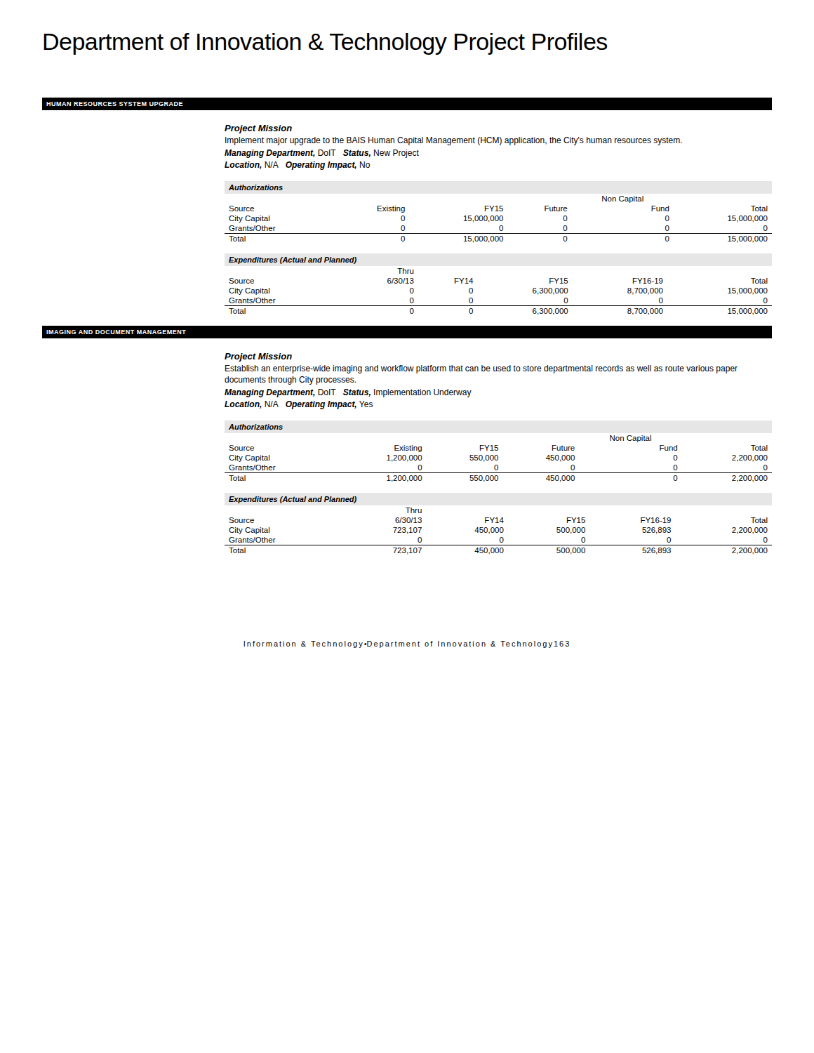Department of Innovation & Technology Project Profiles
HUMAN RESOURCES SYSTEM UPGRADE
Project Mission
Implement major upgrade to the BAIS Human Capital Management (HCM) application, the City's human resources system.
Managing Department, DoIT Status, New Project
Location, N/A Operating Impact, No
Authorizations
| | | | | Non Capital | |
| Source | Existing | FY15 | Future | Fund | Total |
| City Capital | 0 | 15,000,000 | 0 | 0 | 15,000,000 |
| Grants/Other | 0 | 0 | 0 | 0 | 0 |
| Total | 0 | 15,000,000 | 0 | 0 | 15,000,000 |
Expenditures (Actual and Planned)
| | Thru | | | | |
| Source | 6/30/13 | FY14 | FY15 | FY16-19 | Total |
| City Capital | 0 | 0 | 6,300,000 | 8,700,000 | 15,000,000 |
| Grants/Other | 0 | 0 | 0 | 0 | 0 |
| Total | 0 | 0 | 6,300,000 | 8,700,000 | 15,000,000 |
IMAGING AND DOCUMENT MANAGEMENT
Project Mission
Establish an enterprise-wide imaging and workflow platform that can be used to store departmental records as well as route various paper documents through City processes.
Managing Department, DoIT Status, Implementation Underway
Location, N/A Operating Impact, Yes
Authorizations
| | | | | Non Capital | |
| Source | Existing | FY15 | Future | Fund | Total |
| City Capital | 1,200,000 | 550,000 | 450,000 | 0 | 2,200,000 |
| Grants/Other | 0 | 0 | 0 | 0 | 0 |
| Total | 1,200,000 | 550,000 | 450,000 | 0 | 2,200,000 |
Expenditures (Actual and Planned)
| | Thru | | | | |
| Source | 6/30/13 | FY14 | FY15 | FY16-19 | Total |
| City Capital | 723,107 | 450,000 | 500,000 | 526,893 | 2,200,000 |
| Grants/Other | 0 | 0 | 0 | 0 | 0 |
| Total | 723,107 | 450,000 | 500,000 | 526,893 | 2,200,000 |
Information & Technology•Department of Innovation & Technology163